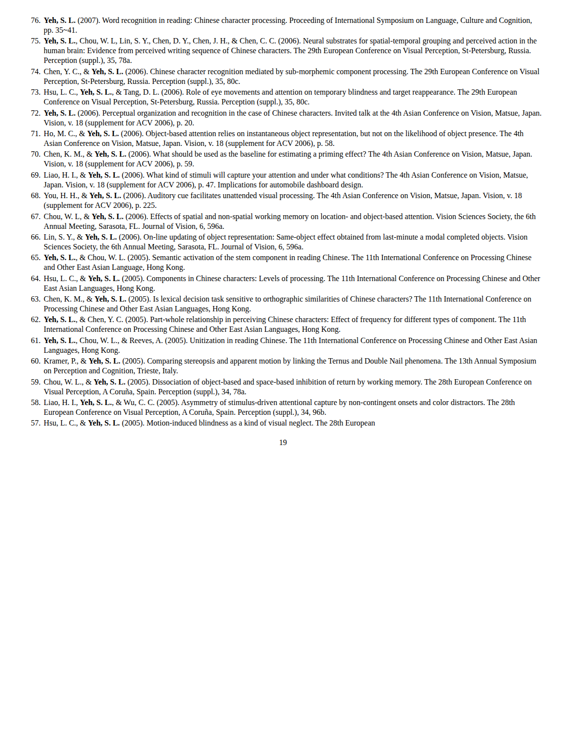76. Yeh, S. L. (2007). Word recognition in reading: Chinese character processing. Proceeding of International Symposium on Language, Culture and Cognition, pp. 35~41.
75. Yeh, S. L., Chou, W. L, Lin, S. Y., Chen, D. Y., Chen, J. H., & Chen, C. C. (2006). Neural substrates for spatial-temporal grouping and perceived action in the human brain: Evidence from perceived writing sequence of Chinese characters. The 29th European Conference on Visual Perception, St-Petersburg, Russia. Perception (suppl.), 35, 78a.
74. Chen, Y. C., & Yeh, S. L. (2006). Chinese character recognition mediated by sub-morphemic component processing. The 29th European Conference on Visual Perception, St-Petersburg, Russia. Perception (suppl.), 35, 80c.
73. Hsu, L. C., Yeh, S. L., & Tang, D. L. (2006). Role of eye movements and attention on temporary blindness and target reappearance. The 29th European Conference on Visual Perception, St-Petersburg, Russia. Perception (suppl.), 35, 80c.
72. Yeh, S. L. (2006). Perceptual organization and recognition in the case of Chinese characters. Invited talk at the 4th Asian Conference on Vision, Matsue, Japan. Vision, v. 18 (supplement for ACV 2006), p. 20.
71. Ho, M. C., & Yeh, S. L. (2006). Object-based attention relies on instantaneous object representation, but not on the likelihood of object presence. The 4th Asian Conference on Vision, Matsue, Japan. Vision, v. 18 (supplement for ACV 2006), p. 58.
70. Chen, K. M., & Yeh, S. L. (2006). What should be used as the baseline for estimating a priming effect? The 4th Asian Conference on Vision, Matsue, Japan. Vision, v. 18 (supplement for ACV 2006), p. 59.
69. Liao, H. I., & Yeh, S. L. (2006). What kind of stimuli will capture your attention and under what conditions? The 4th Asian Conference on Vision, Matsue, Japan. Vision, v. 18 (supplement for ACV 2006), p. 47. Implications for automobile dashboard design.
68. You, H. H., & Yeh, S. L. (2006). Auditory cue facilitates unattended visual processing. The 4th Asian Conference on Vision, Matsue, Japan. Vision, v. 18 (supplement for ACV 2006), p. 225.
67. Chou, W. L, & Yeh, S. L. (2006). Effects of spatial and non-spatial working memory on location- and object-based attention. Vision Sciences Society, the 6th Annual Meeting, Sarasota, FL. Journal of Vision, 6, 596a.
66. Lin, S. Y., & Yeh, S. L. (2006). On-line updating of object representation: Same-object effect obtained from last-minute a modal completed objects. Vision Sciences Society, the 6th Annual Meeting, Sarasota, FL. Journal of Vision, 6, 596a.
65. Yeh, S. L., & Chou, W. L. (2005). Semantic activation of the stem component in reading Chinese. The 11th International Conference on Processing Chinese and Other East Asian Language, Hong Kong.
64. Hsu, L. C., & Yeh, S. L. (2005). Components in Chinese characters: Levels of processing. The 11th International Conference on Processing Chinese and Other East Asian Languages, Hong Kong.
63. Chen, K. M., & Yeh, S. L. (2005). Is lexical decision task sensitive to orthographic similarities of Chinese characters? The 11th International Conference on Processing Chinese and Other East Asian Languages, Hong Kong.
62. Yeh, S. L., & Chen, Y. C. (2005). Part-whole relationship in perceiving Chinese characters: Effect of frequency for different types of component. The 11th International Conference on Processing Chinese and Other East Asian Languages, Hong Kong.
61. Yeh, S. L., Chou, W. L., & Reeves, A. (2005). Unitization in reading Chinese. The 11th International Conference on Processing Chinese and Other East Asian Languages, Hong Kong.
60. Kramer, P., & Yeh, S. L. (2005). Comparing stereopsis and apparent motion by linking the Ternus and Double Nail phenomena. The 13th Annual Symposium on Perception and Cognition, Trieste, Italy.
59. Chou, W. L., & Yeh, S. L. (2005). Dissociation of object-based and space-based inhibition of return by working memory. The 28th European Conference on Visual Perception, A Coruña, Spain. Perception (suppl.), 34, 78a.
58. Liao, H. I., Yeh, S. L., & Wu, C. C. (2005). Asymmetry of stimulus-driven attentional capture by non-contingent onsets and color distractors. The 28th European Conference on Visual Perception, A Coruña, Spain. Perception (suppl.), 34, 96b.
57. Hsu, L. C., & Yeh, S. L. (2005). Motion-induced blindness as a kind of visual neglect. The 28th European
19